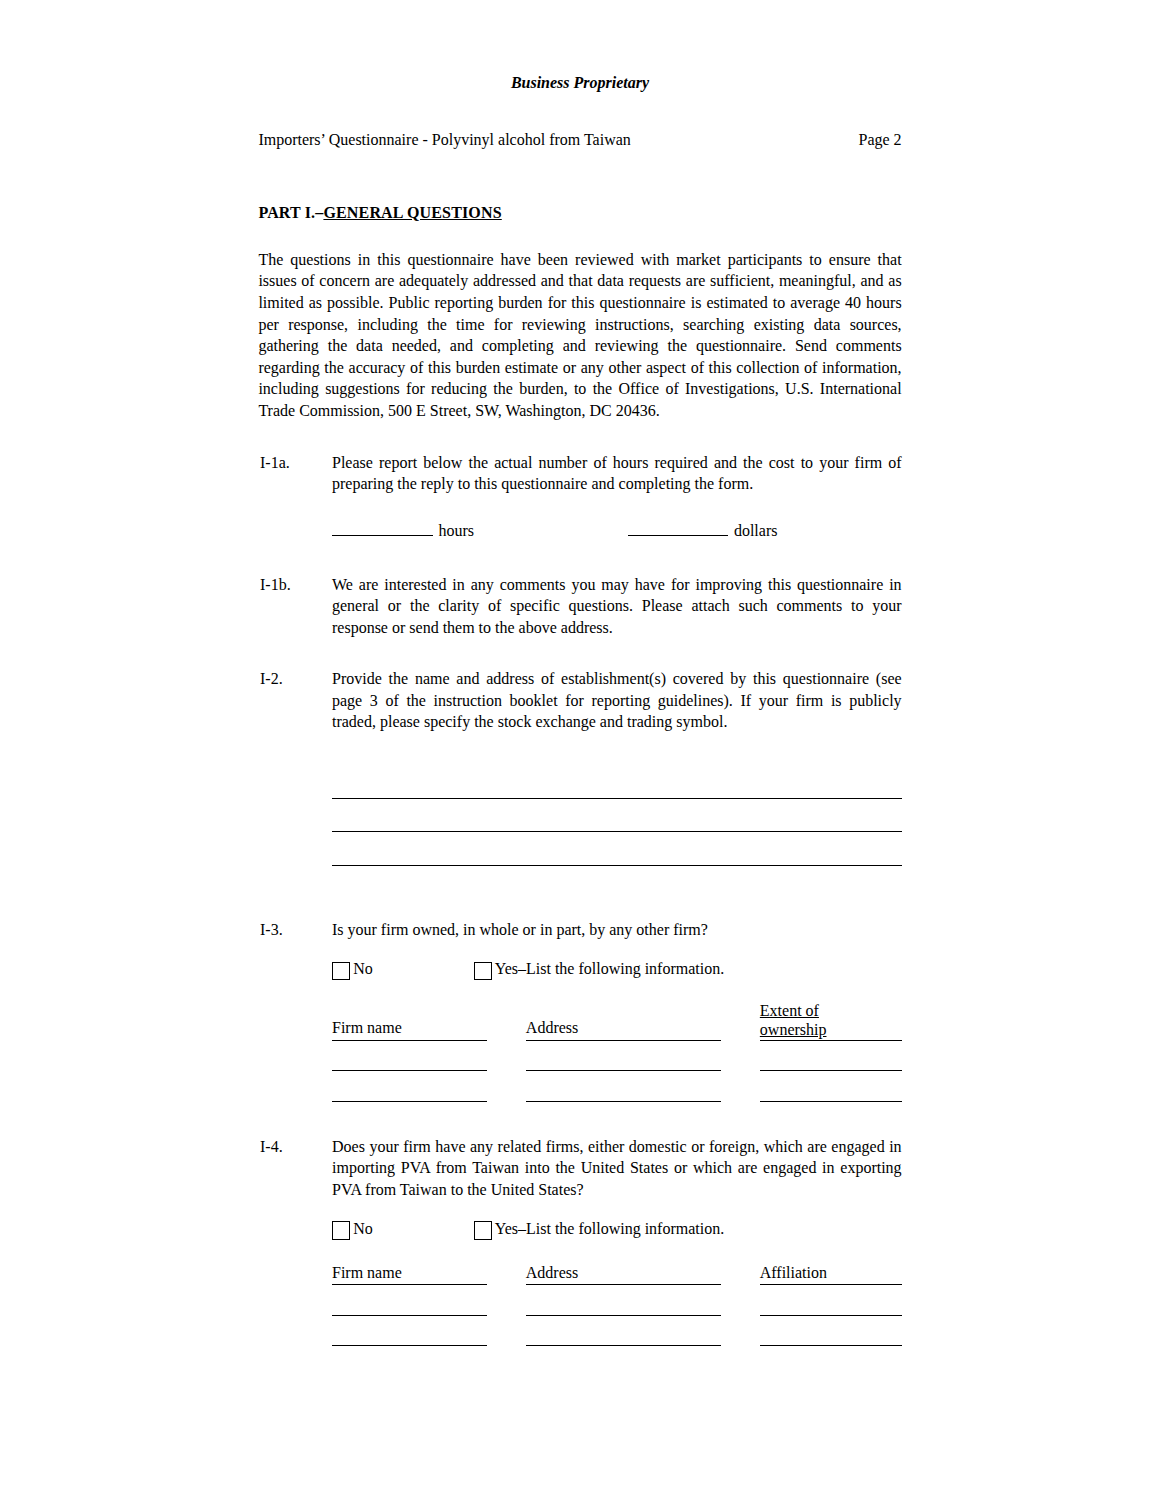Business Proprietary
Importers’ Questionnaire - Polyvinyl alcohol from Taiwan Page 2
PART I.–GENERAL QUESTIONS
The questions in this questionnaire have been reviewed with market participants to ensure that issues of concern are adequately addressed and that data requests are sufficient, meaningful, and as limited as possible. Public reporting burden for this questionnaire is estimated to average 40 hours per response, including the time for reviewing instructions, searching existing data sources, gathering the data needed, and completing and reviewing the questionnaire. Send comments regarding the accuracy of this burden estimate or any other aspect of this collection of information, including suggestions for reducing the burden, to the Office of Investigations, U.S. International Trade Commission, 500 E Street, SW, Washington, DC 20436.
I-1a.
Please report below the actual number of hours required and the cost to your firm of preparing the reply to this questionnaire and completing the form.
hours dollars
I-1b.
We are interested in any comments you may have for improving this questionnaire in general or the clarity of specific questions. Please attach such comments to your response or send them to the above address.
I-2.
Provide the name and address of establishment(s) covered by this questionnaire (see page 3 of the instruction booklet for reporting guidelines). If your firm is publicly traded, please specify the stock exchange and trading symbol.
I-3.
Is your firm owned, in whole or in part, by any other firm?
No Yes–List the following information.
| Firm name | | Address | | Extent of ownership |
| --- | --- | --- | --- | --- |
I-4.
Does your firm have any related firms, either domestic or foreign, which are engaged in importing PVA from Taiwan into the United States or which are engaged in exporting PVA from Taiwan to the United States?
No Yes–List the following information.
| Firm name | | Address | | Affiliation |
| --- | --- | --- | --- | --- |